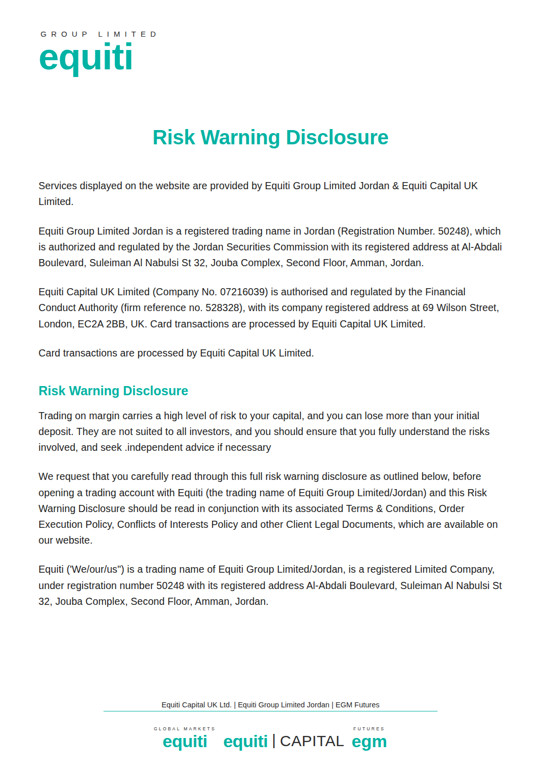GROUP LIMITED
equiti
Risk Warning Disclosure
Services displayed on the website are provided by Equiti Group Limited Jordan & Equiti Capital UK Limited.
Equiti Group Limited Jordan is a registered trading name in Jordan (Registration Number. 50248), which is authorized and regulated by the Jordan Securities Commission with its registered address at Al-Abdali Boulevard, Suleiman Al Nabulsi St 32, Jouba Complex, Second Floor, Amman, Jordan.
Equiti Capital UK Limited (Company No. 07216039) is authorised and regulated by the Financial Conduct Authority (firm reference no. 528328), with its company registered address at 69 Wilson Street, London, EC2A 2BB, UK. Card transactions are processed by Equiti Capital UK Limited.
Card transactions are processed by Equiti Capital UK Limited.
Risk Warning Disclosure
Trading on margin carries a high level of risk to your capital, and you can lose more than your initial deposit. They are not suited to all investors, and you should ensure that you fully understand the risks involved, and seek .independent advice if necessary
We request that you carefully read through this full risk warning disclosure as outlined below, before opening a trading account with Equiti (the trading name of Equiti Group Limited/Jordan) and this Risk Warning Disclosure should be read in conjunction with its associated Terms & Conditions, Order Execution Policy, Conflicts of Interests Policy and other Client Legal Documents, which are available on our website.
Equiti ('We/our/us") is a trading name of Equiti Group Limited/Jordan, is a registered Limited Company, under registration number 50248 with its registered address Al-Abdali Boulevard, Suleiman Al Nabulsi St 32, Jouba Complex, Second Floor, Amman, Jordan.
Equiti Capital UK Ltd. | Equiti Group Limited Jordan | EGM Futures
GLOBAL MARKETS equiti
equiti | CAPITAL
FUTURES egm